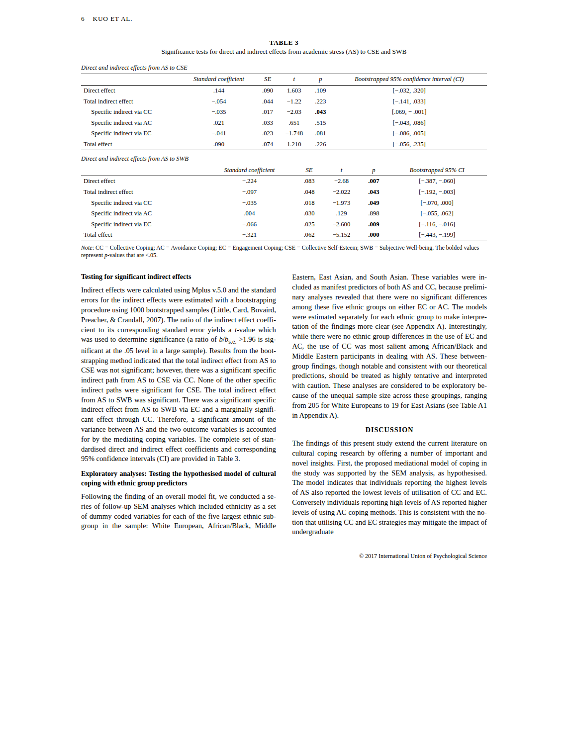6 KUO ET AL.
TABLE 3 Significance tests for direct and indirect effects from academic stress (AS) to CSE and SWB
Direct and indirect effects from AS to CSE
| | Standard coefficient | SE | t | p | Bootstrapped 95% confidence interval (CI) |
| --- | --- | --- | --- | --- | --- |
| Direct effect | .144 | .090 | 1.603 | .109 | [−.032, .320] |
| Total indirect effect | −.054 | .044 | −1.22 | .223 | [−.141, .033] |
| Specific indirect via CC | −.035 | .017 | −2.03 | .043 | [.069, − .001] |
| Specific indirect via AC | .021 | .033 | .651 | .515 | [−.043, .086] |
| Specific indirect via EC | −.041 | .023 | −1.748 | .081 | [−.086, .005] |
| Total effect | .090 | .074 | 1.210 | .226 | [−.056, .235] |
Direct and indirect effects from AS to SWB
| | Standard coefficient | SE | t | p | Bootstrapped 95% CI |
| --- | --- | --- | --- | --- | --- |
| Direct effect | −.224 | .083 | −2.68 | .007 | [−.387, −.060] |
| Total indirect effect | −.097 | .048 | −2.022 | .043 | [−.192, −.003] |
| Specific indirect via CC | −.035 | .018 | −1.973 | .049 | [−.070, .000] |
| Specific indirect via AC | .004 | .030 | .129 | .898 | [−.055, .062] |
| Specific indirect via EC | −.066 | .025 | −2.600 | .009 | [−.116, −.016] |
| Total effect | −.321 | .062 | −5.152 | .000 | [−.443, −.199] |
Note: CC = Collective Coping; AC = Avoidance Coping; EC = Engagement Coping; CSE = Collective Self-Esteem; SWB = Subjective Well-being. The bolded values represent p-values that are <.05.
Testing for significant indirect effects
Indirect effects were calculated using Mplus v.5.0 and the standard errors for the indirect effects were estimated with a bootstrapping procedure using 1000 bootstrapped samples (Little, Card, Bovaird, Preacher, & Crandall, 2007). The ratio of the indirect effect coefficient to its corresponding standard error yields a t-value which was used to determine significance (a ratio of b/bs.e. >1.96 is significant at the .05 level in a large sample). Results from the bootstrapping method indicated that the total indirect effect from AS to CSE was not significant; however, there was a significant specific indirect path from AS to CSE via CC. None of the other specific indirect paths were significant for CSE. The total indirect effect from AS to SWB was significant. There was a significant specific indirect effect from AS to SWB via EC and a marginally significant effect through CC. Therefore, a significant amount of the variance between AS and the two outcome variables is accounted for by the mediating coping variables. The complete set of standardised direct and indirect effect coefficients and corresponding 95% confidence intervals (CI) are provided in Table 3.
Exploratory analyses: Testing the hypothesised model of cultural coping with ethnic group predictors
Following the finding of an overall model fit, we conducted a series of follow-up SEM analyses which included ethnicity as a set of dummy coded variables for each of the five largest ethnic subgroup in the sample: White European, African/Black, Middle Eastern, East Asian, and South Asian. These variables were included as manifest predictors of both AS and CC, because preliminary analyses revealed that there were no significant differences among these five ethnic groups on either EC or AC. The models were estimated separately for each ethnic group to make interpretation of the findings more clear (see Appendix A). Interestingly, while there were no ethnic group differences in the use of EC and AC, the use of CC was most salient among African/Black and Middle Eastern participants in dealing with AS. These between-group findings, though notable and consistent with our theoretical predictions, should be treated as highly tentative and interpreted with caution. These analyses are considered to be exploratory because of the unequal sample size across these groupings, ranging from 205 for White Europeans to 19 for East Asians (see Table A1 in Appendix A).
DISCUSSION
The findings of this present study extend the current literature on cultural coping research by offering a number of important and novel insights. First, the proposed mediational model of coping in the study was supported by the SEM analysis, as hypothesised. The model indicates that individuals reporting the highest levels of AS also reported the lowest levels of utilisation of CC and EC. Conversely individuals reporting high levels of AS reported higher levels of using AC coping methods. This is consistent with the notion that utilising CC and EC strategies may mitigate the impact of undergraduate
© 2017 International Union of Psychological Science